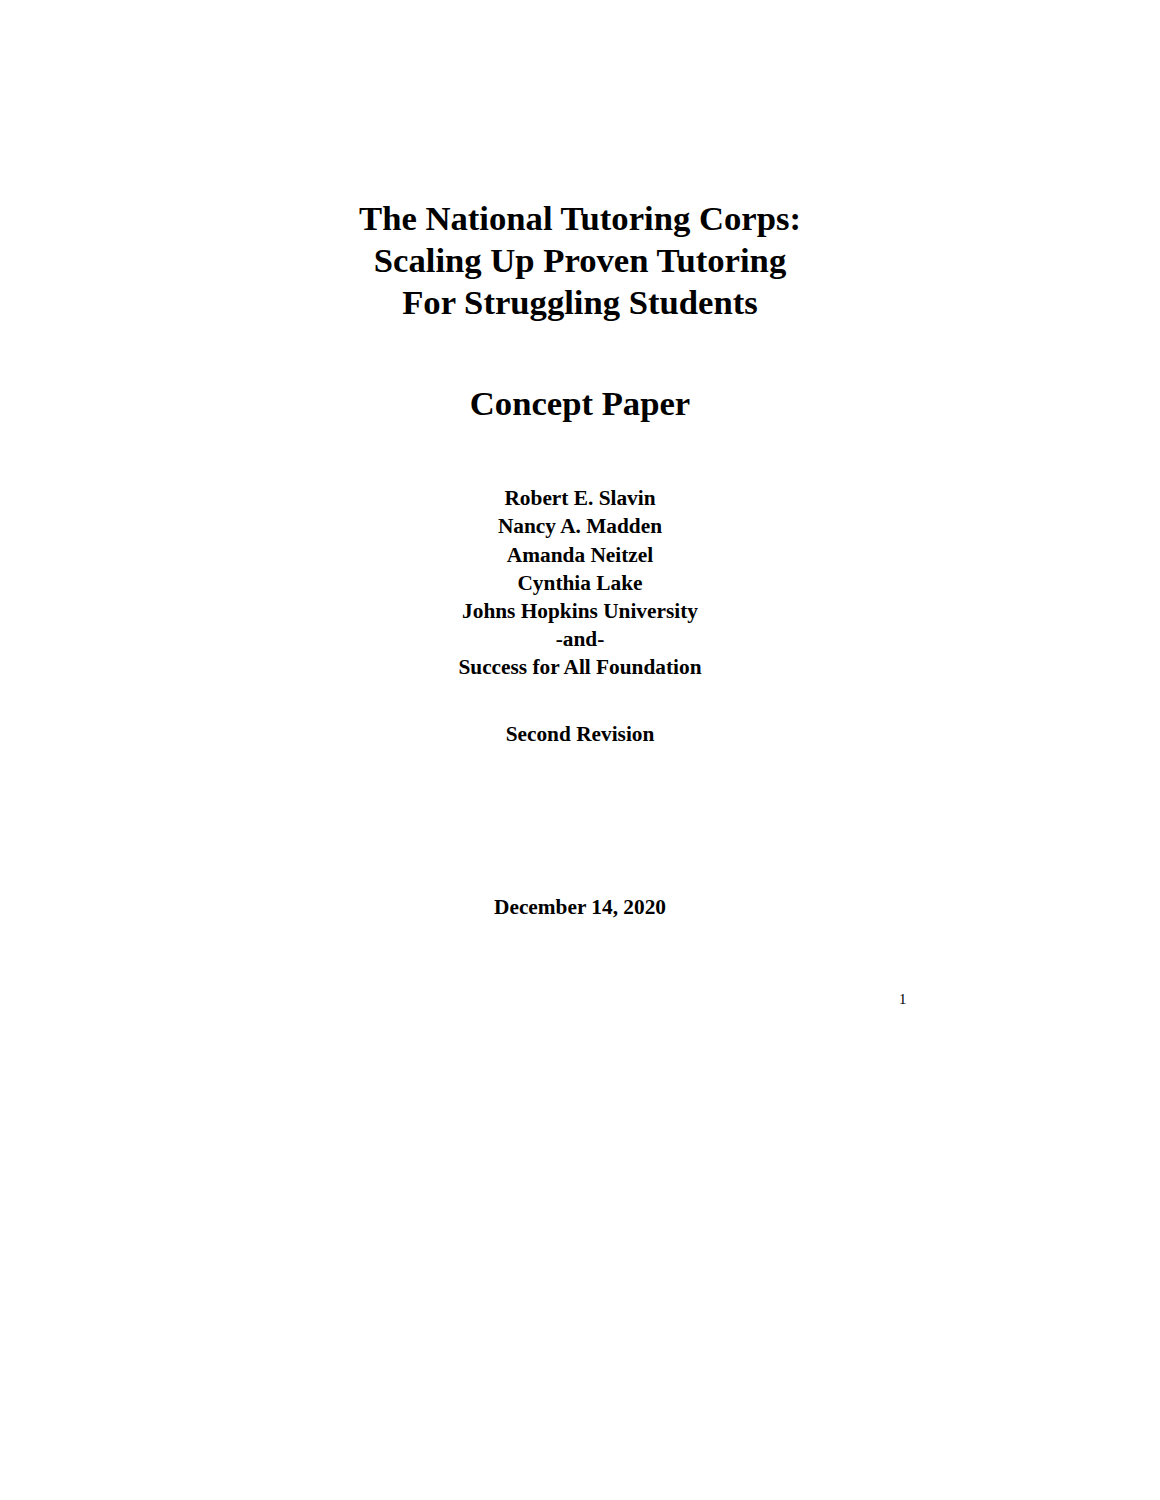The National Tutoring Corps:
Scaling Up Proven Tutoring
For Struggling Students
Concept Paper
Robert E. Slavin
Nancy A. Madden
Amanda Neitzel
Cynthia Lake
Johns Hopkins University
-and-
Success for All Foundation
Second Revision
December 14, 2020
1